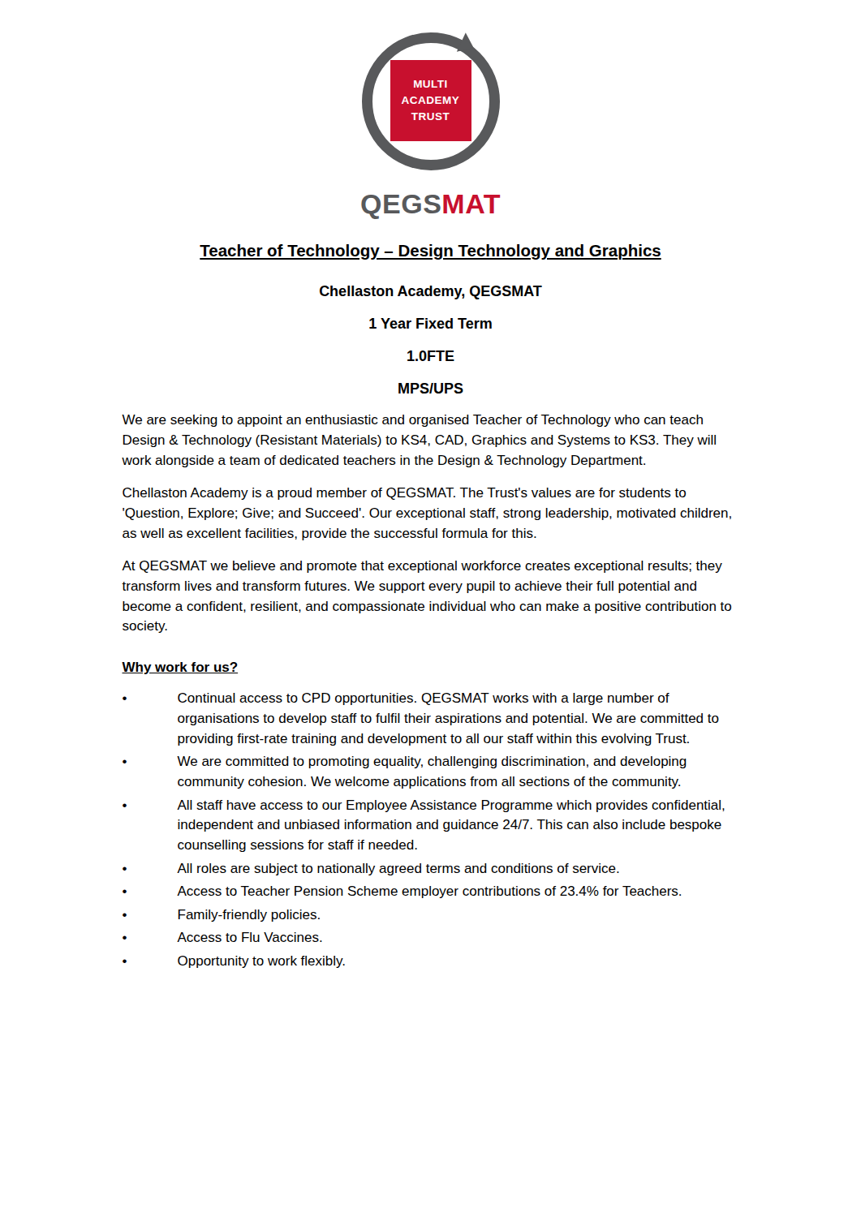Question Explore Give Succeed
Multi Academy Trust
QEGS MAT
Teacher of Technology – Design Technology and Graphics
Chellaston Academy, QEGSMAT
1 Year Fixed Term
1.0FTE
MPS/UPS
We are seeking to appoint an enthusiastic and organised Teacher of Technology who can teach Design & Technology (Resistant Materials) to KS4, CAD, Graphics and Systems to KS3. They will work alongside a team of dedicated teachers in the Design & Technology Department.
Chellaston Academy is a proud member of QEGSMAT. The Trust's values are for students to 'Question, Explore; Give; and Succeed'. Our exceptional staff, strong leadership, motivated children, as well as excellent facilities, provide the successful formula for this.
At QEGSMAT we believe and promote that exceptional workforce creates exceptional results; they transform lives and transform futures. We support every pupil to achieve their full potential and become a confident, resilient, and compassionate individual who can make a positive contribution to society.
Why work for us?
Continual access to CPD opportunities. QEGSMAT works with a large number of organisations to develop staff to fulfil their aspirations and potential. We are committed to providing first-rate training and development to all our staff within this evolving Trust.
We are committed to promoting equality, challenging discrimination, and developing community cohesion. We welcome applications from all sections of the community.
All staff have access to our Employee Assistance Programme which provides confidential, independent and unbiased information and guidance 24/7. This can also include bespoke counselling sessions for staff if needed.
All roles are subject to nationally agreed terms and conditions of service.
Access to Teacher Pension Scheme employer contributions of 23.4% for Teachers.
Family-friendly policies.
Access to Flu Vaccines.
Opportunity to work flexibly.